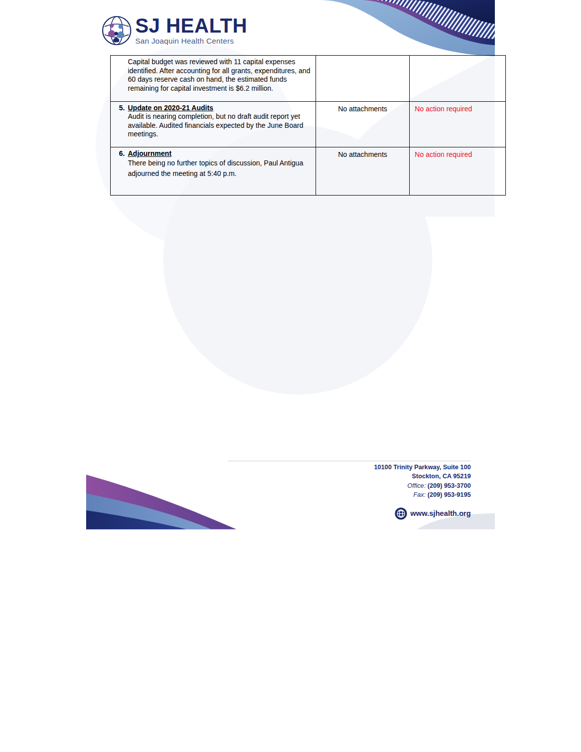SJ HEALTH
San Joaquin Health Centers
| | Capital budget was reviewed with 11 capital expenses identified. After accounting for all grants, expenditures, and 60 days reserve cash on hand, the estimated funds remaining for capital investment is $6.2 million. | | |
| 5. | Update on 2020-21 Audits Audit is nearing completion, but no draft audit report yet available. Audited financials expected by the June Board meetings. | No attachments | No action required |
| 6. | Adjournment There being no further topics of discussion, Paul Antigua adjourned the meeting at 5:40 p.m. | No attachments | No action required |
10100 Trinity Parkway, Suite 100
Stockton, CA 95219
Office: (209) 953-3700
Fax: (209) 953-9195
www.sjhealth.org